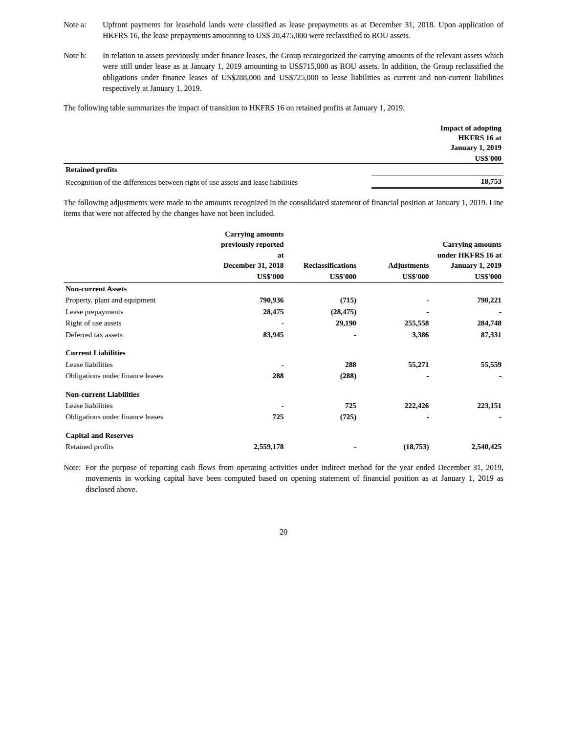Note a:
Upfront payments for leasehold lands were classified as lease prepayments as at December 31, 2018. Upon application of HKFRS 16, the lease prepayments amounting to US$ 28,475,000 were reclassified to ROU assets.
Note b:
In relation to assets previously under finance leases, the Group recategorized the carrying amounts of the relevant assets which were still under lease as at January 1, 2019 amounting to US$715,000 as ROU assets. In addition, the Group reclassified the obligations under finance leases of US$288,000 and US$725,000 to lease liabilities as current and non-current liabilities respectively at January 1, 2019.
The following table summarizes the impact of transition to HKFRS 16 on retained profits at January 1, 2019.
| | Impact of adopting HKFRS 16 at January 1, 2019 |
| | US$'000 |
| Retained profits | |
| Recognition of the differences between right of use assets and lease liabilities | 18,753 |
The following adjustments were made to the amounts recognized in the consolidated statement of financial position at January 1, 2019. Line items that were not affected by the changes have not been included.
| | Carrying amounts previously reported at December 31, 2018 | Reclassifications | Adjustments | Carrying amounts under HKFRS 16 at January 1, 2019 |
| | US$'000 | US$'000 | US$'000 | US$'000 |
| Non-current Assets | | | | |
| Property, plant and equipment | 790,936 | (715) | - | 790,221 |
| Lease prepayments | 28,475 | (28,475) | - | - |
| Right of use assets | - | 29,190 | 255,558 | 284,748 |
| Deferred tax assets | 83,945 | - | 3,386 | 87,331 |
| Current Liabilities | | | | |
| Lease liabilities | - | 288 | 55,271 | 55,559 |
| Obligations under finance leases | 288 | (288) | - | - |
| Non-current Liabilities | | | | |
| Lease liabilities | - | 725 | 222,426 | 223,151 |
| Obligations under finance leases | 725 | (725) | - | - |
| Capital and Reserves | | | | |
| Retained profits | 2,559,178 | - | (18,753) | 2,540,425 |
Note:
For the purpose of reporting cash flows from operating activities under indirect method for the year ended December 31, 2019, movements in working capital have been computed based on opening statement of financial position as at January 1, 2019 as disclosed above.
20